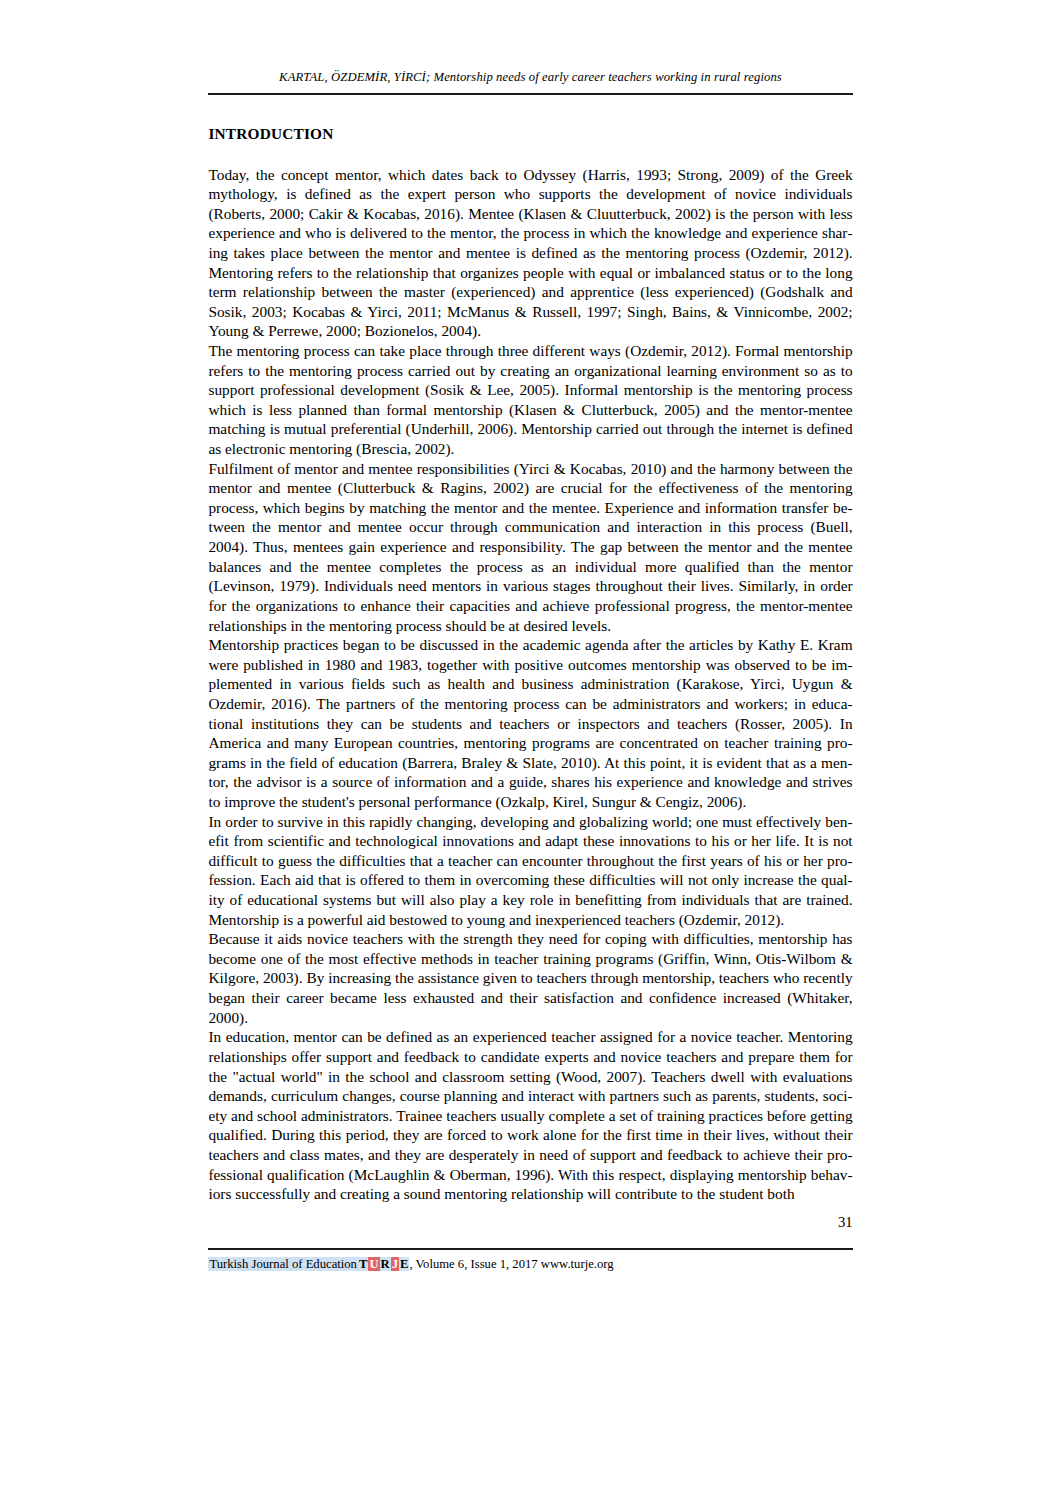KARTAL, ÖZDEMİR, YİRCİ; Mentorship needs of early career teachers working in rural regions
INTRODUCTION
Today, the concept mentor, which dates back to Odyssey (Harris, 1993; Strong, 2009) of the Greek mythology, is defined as the expert person who supports the development of novice individuals (Roberts, 2000; Cakir & Kocabas, 2016). Mentee (Klasen & Cluutterbuck, 2002) is the person with less experience and who is delivered to the mentor, the process in which the knowledge and experience sharing takes place between the mentor and mentee is defined as the mentoring process (Ozdemir, 2012). Mentoring refers to the relationship that organizes people with equal or imbalanced status or to the long term relationship between the master (experienced) and apprentice (less experienced) (Godshalk and Sosik, 2003; Kocabas & Yirci, 2011; McManus & Russell, 1997; Singh, Bains, & Vinnicombe, 2002; Young & Perrewe, 2000; Bozionelos, 2004).
The mentoring process can take place through three different ways (Ozdemir, 2012). Formal mentorship refers to the mentoring process carried out by creating an organizational learning environment so as to support professional development (Sosik & Lee, 2005). Informal mentorship is the mentoring process which is less planned than formal mentorship (Klasen & Clutterbuck, 2005) and the mentor-mentee matching is mutual preferential (Underhill, 2006). Mentorship carried out through the internet is defined as electronic mentoring (Brescia, 2002).
Fulfilment of mentor and mentee responsibilities (Yirci & Kocabas, 2010) and the harmony between the mentor and mentee (Clutterbuck & Ragins, 2002) are crucial for the effectiveness of the mentoring process, which begins by matching the mentor and the mentee. Experience and information transfer between the mentor and mentee occur through communication and interaction in this process (Buell, 2004). Thus, mentees gain experience and responsibility. The gap between the mentor and the mentee balances and the mentee completes the process as an individual more qualified than the mentor (Levinson, 1979). Individuals need mentors in various stages throughout their lives. Similarly, in order for the organizations to enhance their capacities and achieve professional progress, the mentor-mentee relationships in the mentoring process should be at desired levels.
Mentorship practices began to be discussed in the academic agenda after the articles by Kathy E. Kram were published in 1980 and 1983, together with positive outcomes mentorship was observed to be implemented in various fields such as health and business administration (Karakose, Yirci, Uygun & Ozdemir, 2016). The partners of the mentoring process can be administrators and workers; in educational institutions they can be students and teachers or inspectors and teachers (Rosser, 2005). In America and many European countries, mentoring programs are concentrated on teacher training programs in the field of education (Barrera, Braley & Slate, 2010). At this point, it is evident that as a mentor, the advisor is a source of information and a guide, shares his experience and knowledge and strives to improve the student's personal performance (Ozkalp, Kirel, Sungur & Cengiz, 2006).
In order to survive in this rapidly changing, developing and globalizing world; one must effectively benefit from scientific and technological innovations and adapt these innovations to his or her life. It is not difficult to guess the difficulties that a teacher can encounter throughout the first years of his or her profession. Each aid that is offered to them in overcoming these difficulties will not only increase the quality of educational systems but will also play a key role in benefitting from individuals that are trained. Mentorship is a powerful aid bestowed to young and inexperienced teachers (Ozdemir, 2012).
Because it aids novice teachers with the strength they need for coping with difficulties, mentorship has become one of the most effective methods in teacher training programs (Griffin, Winn, Otis-Wilbom & Kilgore, 2003). By increasing the assistance given to teachers through mentorship, teachers who recently began their career became less exhausted and their satisfaction and confidence increased (Whitaker, 2000).
In education, mentor can be defined as an experienced teacher assigned for a novice teacher. Mentoring relationships offer support and feedback to candidate experts and novice teachers and prepare them for the "actual world" in the school and classroom setting (Wood, 2007). Teachers dwell with evaluations demands, curriculum changes, course planning and interact with partners such as parents, students, society and school administrators. Trainee teachers usually complete a set of training practices before getting qualified. During this period, they are forced to work alone for the first time in their lives, without their teachers and class mates, and they are desperately in need of support and feedback to achieve their professional qualification (McLaughlin & Oberman, 1996). With this respect, displaying mentorship behaviors successfully and creating a sound mentoring relationship will contribute to the student both
31
Turkish Journal of Education TURJE, Volume 6, Issue 1, 2017 www.turje.org